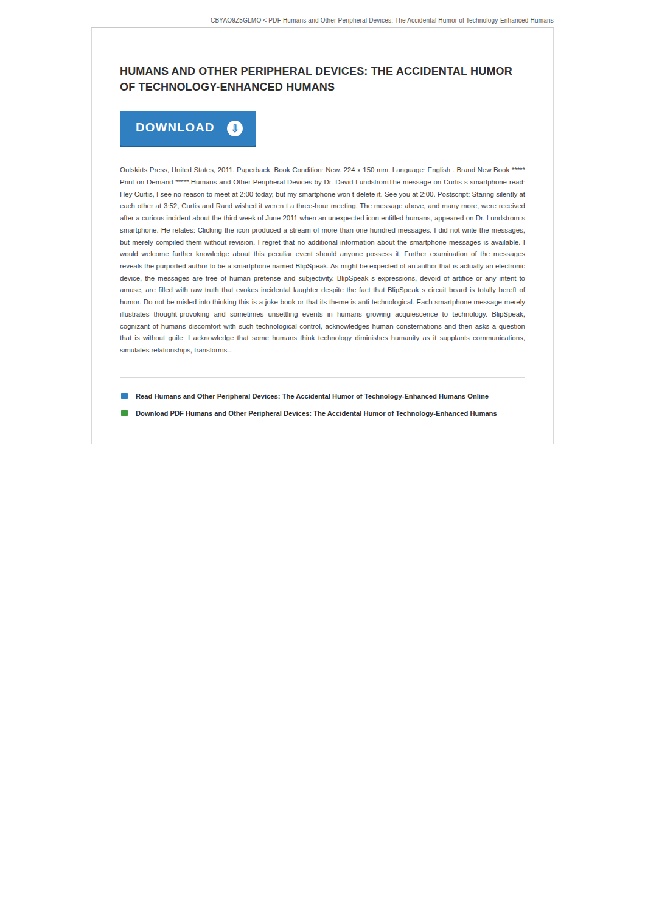CBYAO9Z5GLMO < PDF Humans and Other Peripheral Devices: The Accidental Humor of Technology-Enhanced Humans
HUMANS AND OTHER PERIPHERAL DEVICES: THE ACCIDENTAL HUMOR OF TECHNOLOGY-ENHANCED HUMANS
DOWNLOAD ⇩
Outskirts Press, United States, 2011. Paperback. Book Condition: New. 224 x 150 mm. Language: English . Brand New Book ***** Print on Demand *****.Humans and Other Peripheral Devices by Dr. David LundstromThe message on Curtis s smartphone read: Hey Curtis, I see no reason to meet at 2:00 today, but my smartphone won t delete it. See you at 2:00. Postscript: Staring silently at each other at 3:52, Curtis and Rand wished it weren t a three-hour meeting. The message above, and many more, were received after a curious incident about the third week of June 2011 when an unexpected icon entitled humans, appeared on Dr. Lundstrom s smartphone. He relates: Clicking the icon produced a stream of more than one hundred messages. I did not write the messages, but merely compiled them without revision. I regret that no additional information about the smartphone messages is available. I would welcome further knowledge about this peculiar event should anyone possess it. Further examination of the messages reveals the purported author to be a smartphone named BlipSpeak. As might be expected of an author that is actually an electronic device, the messages are free of human pretense and subjectivity. BlipSpeak s expressions, devoid of artifice or any intent to amuse, are filled with raw truth that evokes incidental laughter despite the fact that BlipSpeak s circuit board is totally bereft of humor. Do not be misled into thinking this is a joke book or that its theme is anti-technological. Each smartphone message merely illustrates thought-provoking and sometimes unsettling events in humans growing acquiescence to technology. BlipSpeak, cognizant of humans discomfort with such technological control, acknowledges human consternations and then asks a question that is without guile: I acknowledge that some humans think technology diminishes humanity as it supplants communications, simulates relationships, transforms...
Read Humans and Other Peripheral Devices: The Accidental Humor of Technology-Enhanced Humans Online
Download PDF Humans and Other Peripheral Devices: The Accidental Humor of Technology-Enhanced Humans